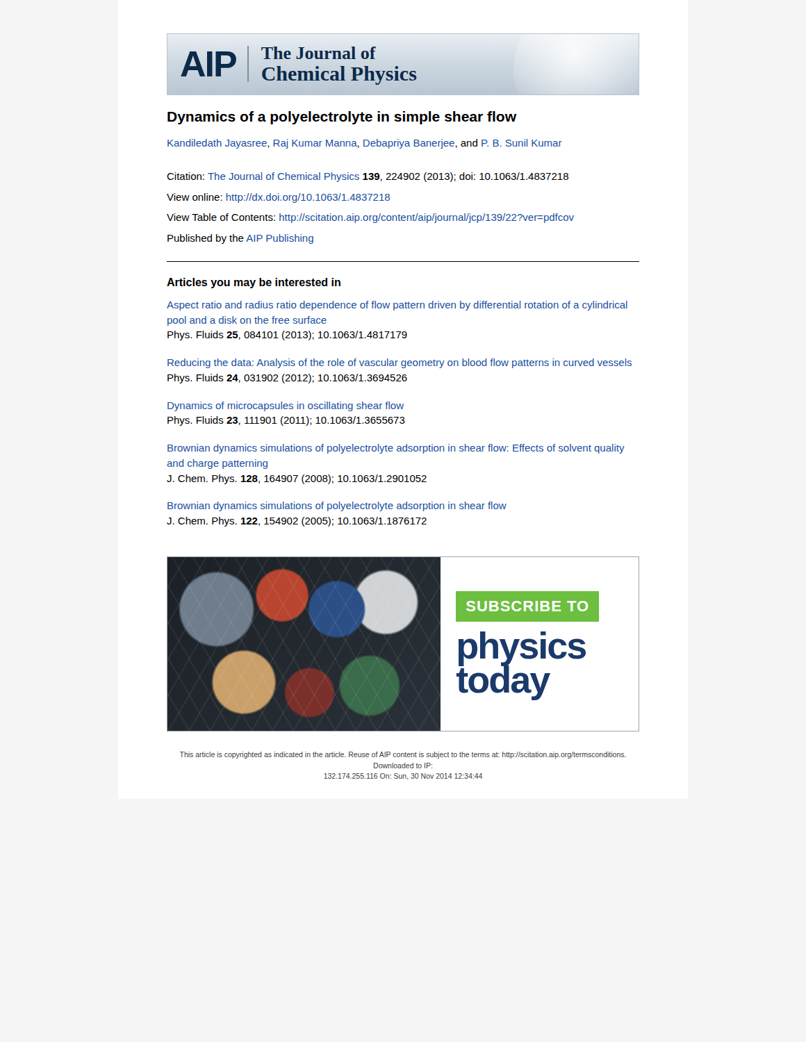AIP
The Journal of Chemical Physics
Dynamics of a polyelectrolyte in simple shear flow
Kandiledath Jayasree, Raj Kumar Manna, Debapriya Banerjee, and P. B. Sunil Kumar
Citation: The Journal of Chemical Physics 139, 224902 (2013); doi: 10.1063/1.4837218
View online: http://dx.doi.org/10.1063/1.4837218
View Table of Contents: http://scitation.aip.org/content/aip/journal/jcp/139/22?ver=pdfcov
Published by the AIP Publishing
Articles you may be interested in
Aspect ratio and radius ratio dependence of flow pattern driven by differential rotation of a cylindrical pool and a disk on the free surface Phys. Fluids 25, 084101 (2013); 10.1063/1.4817179
Reducing the data: Analysis of the role of vascular geometry on blood flow patterns in curved vessels Phys. Fluids 24, 031902 (2012); 10.1063/1.3694526
Dynamics of microcapsules in oscillating shear flow Phys. Fluids 23, 111901 (2011); 10.1063/1.3655673
Brownian dynamics simulations of polyelectrolyte adsorption in shear flow: Effects of solvent quality and charge patterning J. Chem. Phys. 128, 164907 (2008); 10.1063/1.2901052
Brownian dynamics simulations of polyelectrolyte adsorption in shear flow J. Chem. Phys. 122, 154902 (2005); 10.1063/1.1876172
SUBSCRIBE TO
physics today
This article is copyrighted as indicated in the article. Reuse of AIP content is subject to the terms at: http://scitation.aip.org/termsconditions. Downloaded to IP:
132.174.255.116 On: Sun, 30 Nov 2014 12:34:44